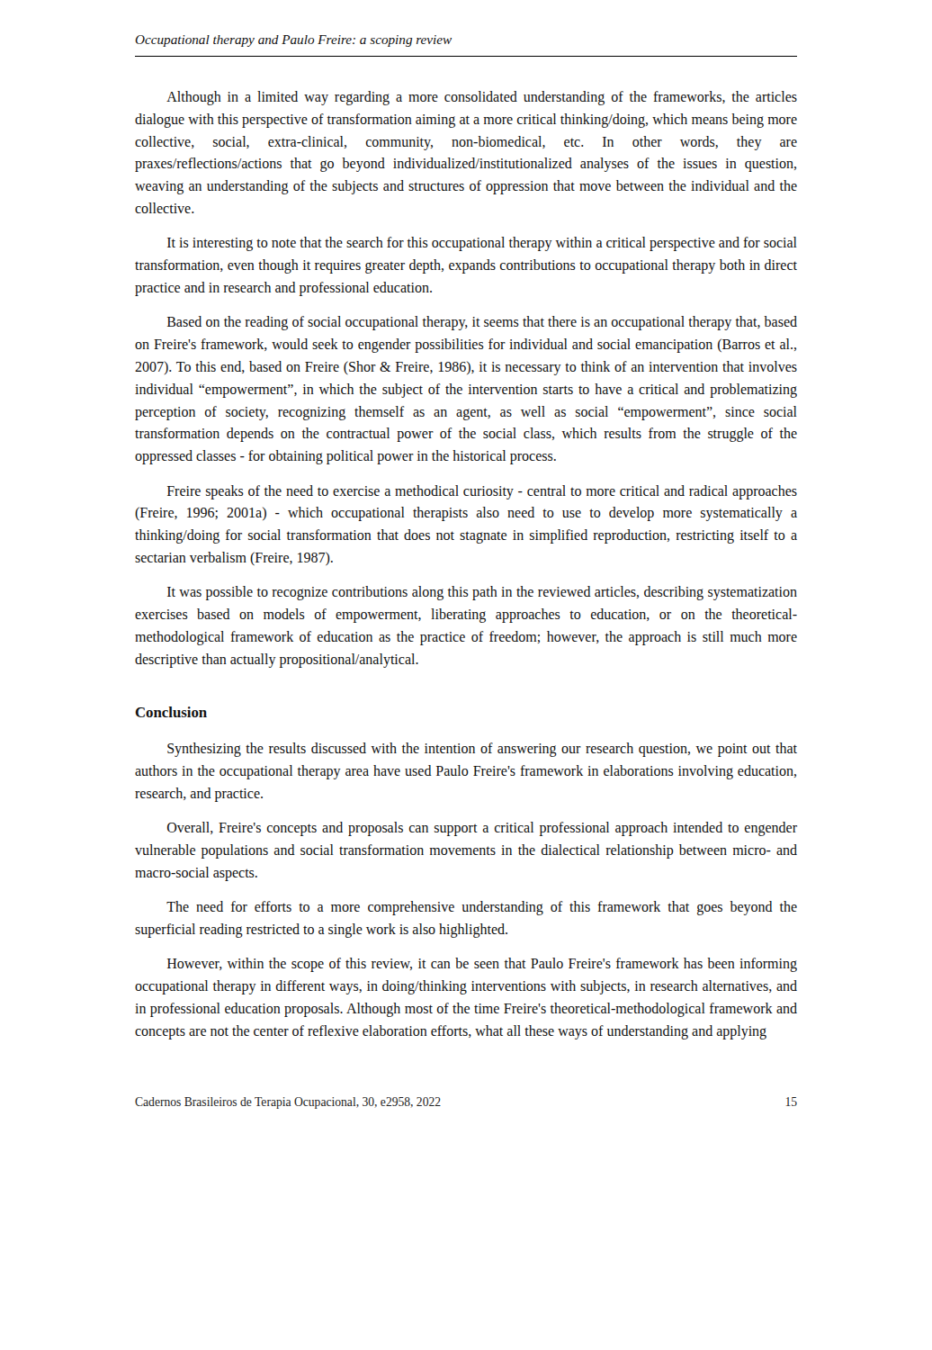Occupational therapy and Paulo Freire: a scoping review
Although in a limited way regarding a more consolidated understanding of the frameworks, the articles dialogue with this perspective of transformation aiming at a more critical thinking/doing, which means being more collective, social, extra-clinical, community, non-biomedical, etc. In other words, they are praxes/reflections/actions that go beyond individualized/institutionalized analyses of the issues in question, weaving an understanding of the subjects and structures of oppression that move between the individual and the collective.
It is interesting to note that the search for this occupational therapy within a critical perspective and for social transformation, even though it requires greater depth, expands contributions to occupational therapy both in direct practice and in research and professional education.
Based on the reading of social occupational therapy, it seems that there is an occupational therapy that, based on Freire's framework, would seek to engender possibilities for individual and social emancipation (Barros et al., 2007). To this end, based on Freire (Shor & Freire, 1986), it is necessary to think of an intervention that involves individual “empowerment”, in which the subject of the intervention starts to have a critical and problematizing perception of society, recognizing themself as an agent, as well as social “empowerment”, since social transformation depends on the contractual power of the social class, which results from the struggle of the oppressed classes - for obtaining political power in the historical process.
Freire speaks of the need to exercise a methodical curiosity - central to more critical and radical approaches (Freire, 1996; 2001a) - which occupational therapists also need to use to develop more systematically a thinking/doing for social transformation that does not stagnate in simplified reproduction, restricting itself to a sectarian verbalism (Freire, 1987).
It was possible to recognize contributions along this path in the reviewed articles, describing systematization exercises based on models of empowerment, liberating approaches to education, or on the theoretical-methodological framework of education as the practice of freedom; however, the approach is still much more descriptive than actually propositional/analytical.
Conclusion
Synthesizing the results discussed with the intention of answering our research question, we point out that authors in the occupational therapy area have used Paulo Freire's framework in elaborations involving education, research, and practice.
Overall, Freire's concepts and proposals can support a critical professional approach intended to engender vulnerable populations and social transformation movements in the dialectical relationship between micro- and macro-social aspects.
The need for efforts to a more comprehensive understanding of this framework that goes beyond the superficial reading restricted to a single work is also highlighted.
However, within the scope of this review, it can be seen that Paulo Freire's framework has been informing occupational therapy in different ways, in doing/thinking interventions with subjects, in research alternatives, and in professional education proposals. Although most of the time Freire's theoretical-methodological framework and concepts are not the center of reflexive elaboration efforts, what all these ways of understanding and applying
Cadernos Brasileiros de Terapia Ocupacional, 30, e2958, 2022 15